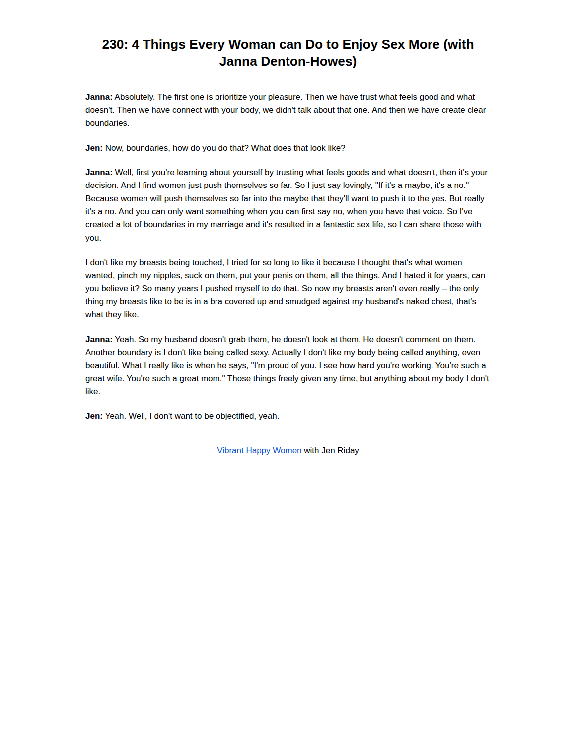230: 4 Things Every Woman can Do to Enjoy Sex More (with Janna Denton-Howes)
Janna: Absolutely. The first one is prioritize your pleasure. Then we have trust what feels good and what doesn't. Then we have connect with your body, we didn't talk about that one. And then we have create clear boundaries.
Jen: Now, boundaries, how do you do that? What does that look like?
Janna: Well, first you're learning about yourself by trusting what feels goods and what doesn't, then it's your decision. And I find women just push themselves so far. So I just say lovingly, "If it's a maybe, it's a no." Because women will push themselves so far into the maybe that they'll want to push it to the yes. But really it's a no. And you can only want something when you can first say no, when you have that voice. So I've created a lot of boundaries in my marriage and it's resulted in a fantastic sex life, so I can share those with you.
I don't like my breasts being touched, I tried for so long to like it because I thought that's what women wanted, pinch my nipples, suck on them, put your penis on them, all the things. And I hated it for years, can you believe it? So many years I pushed myself to do that. So now my breasts aren't even really – the only thing my breasts like to be is in a bra covered up and smudged against my husband's naked chest, that's what they like.
Janna: Yeah. So my husband doesn't grab them, he doesn't look at them. He doesn't comment on them. Another boundary is I don't like being called sexy. Actually I don't like my body being called anything, even beautiful. What I really like is when he says, "I'm proud of you. I see how hard you're working. You're such a great wife. You're such a great mom." Those things freely given any time, but anything about my body I don't like.
Jen: Yeah. Well, I don't want to be objectified, yeah.
Vibrant Happy Women with Jen Riday